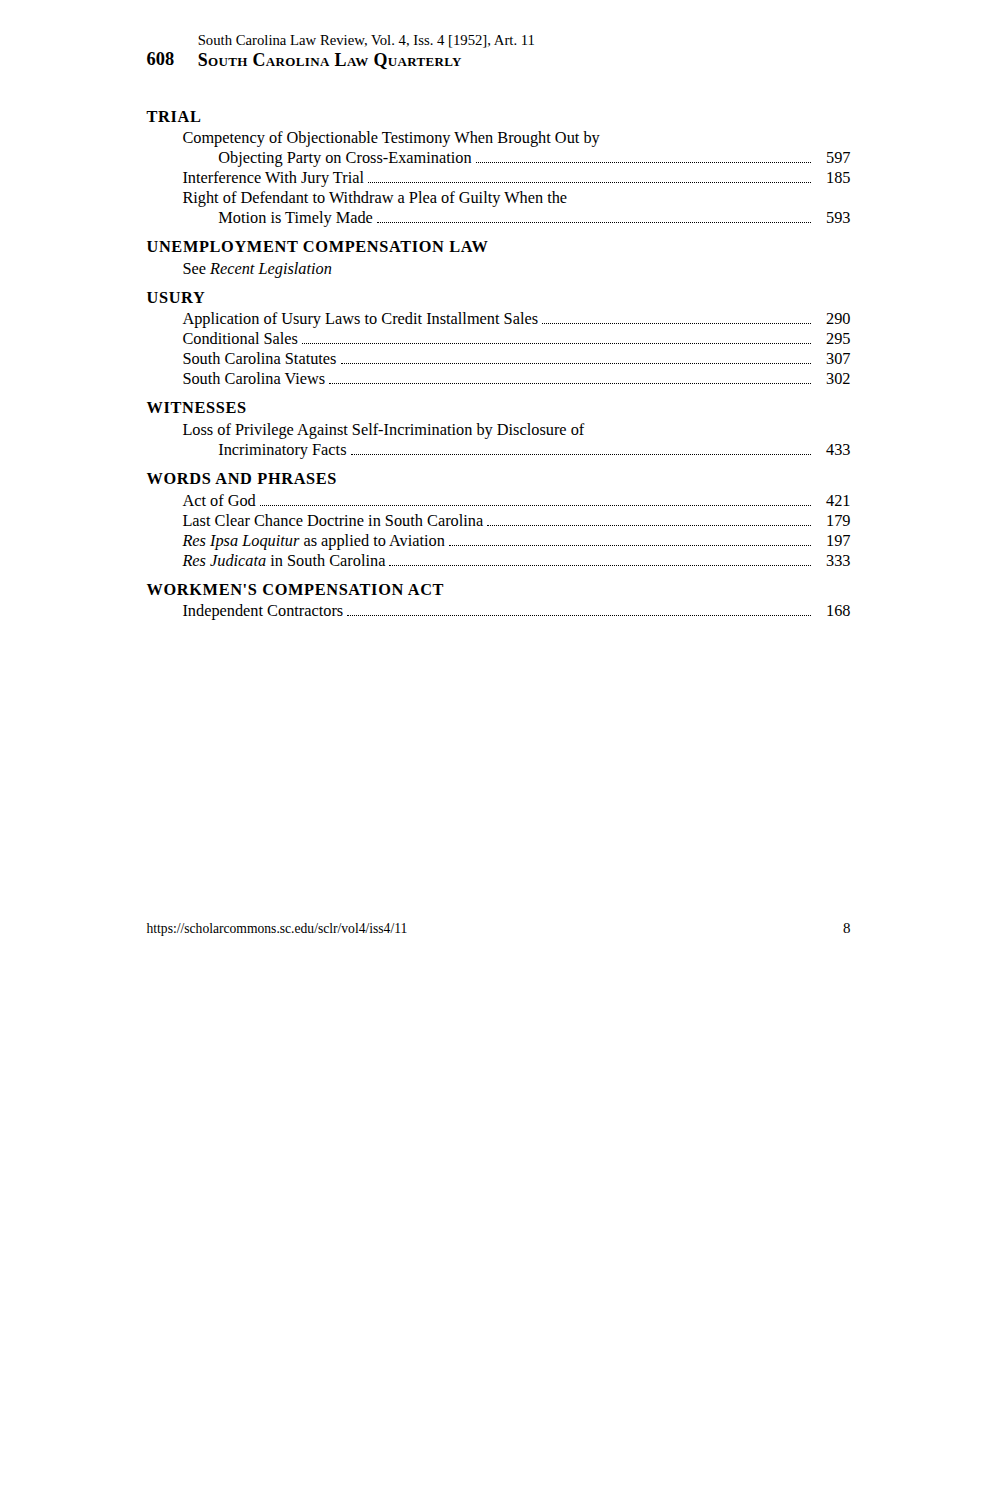608
South Carolina Law Review, Vol. 4, Iss. 4 [1952], Art. 11
South Carolina Law Quarterly
Trial
Competency of Objectionable Testimony When Brought Out by
Objecting Party on Cross-Examination 597
Interference With Jury Trial 185
Right of Defendant to Withdraw a Plea of Guilty When the
Motion is Timely Made 593
Unemployment Compensation Law
See Recent Legislation
Usury
Application of Usury Laws to Credit Installment Sales 290
Conditional Sales 295
South Carolina Statutes 307
South Carolina Views 302
Witnesses
Loss of Privilege Against Self-Incrimination by Disclosure of
Incriminatory Facts 433
Words and Phrases
Act of God 421
Last Clear Chance Doctrine in South Carolina 179
Res Ipsa Loquitur as applied to Aviation 197
Res Judicata in South Carolina 333
Workmen's Compensation Act
Independent Contractors 168
https://scholarcommons.sc.edu/sclr/vol4/iss4/11 8